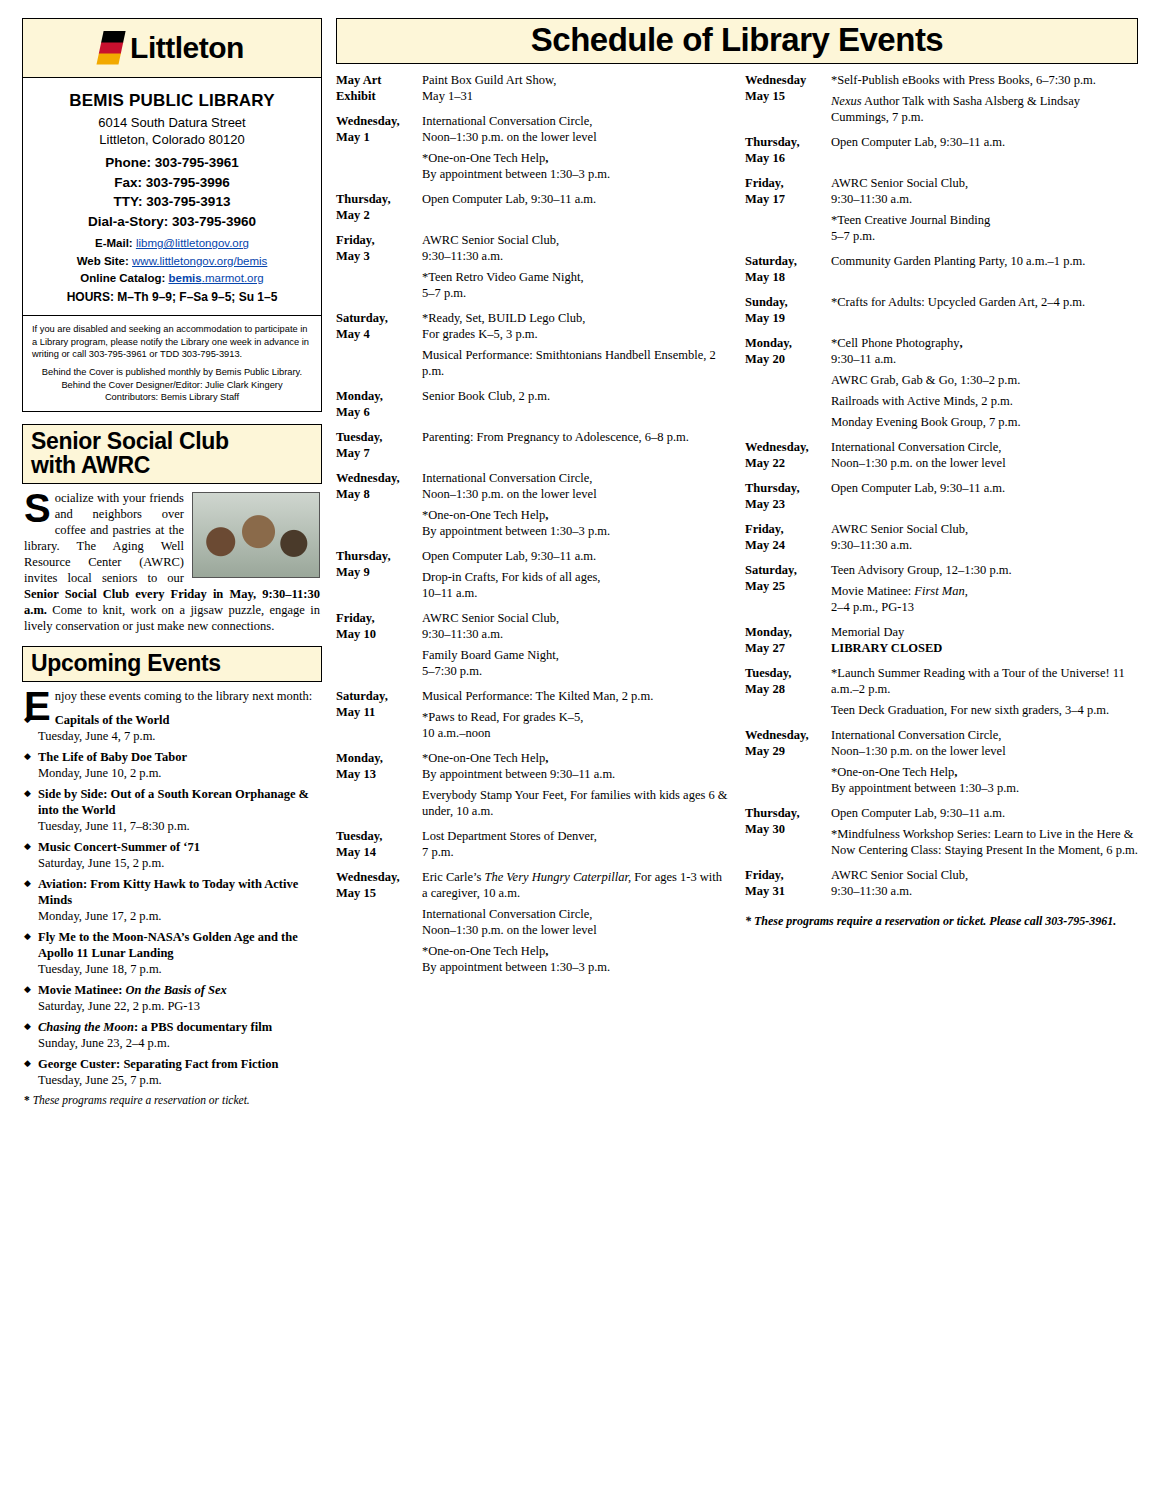Littleton
BEMIS PUBLIC LIBRARY
6014 South Datura Street
Littleton, Colorado 80120
Phone: 303-795-3961
Fax: 303-795-3996
TTY: 303-795-3913
Dial-a-Story: 303-795-3960
E-Mail: libmg@littletongov.org
Web Site: www.littletongov.org/bemis
Online Catalog: bemis.marmot.org
HOURS: M–Th 9–9; F–Sa 9–5; Su 1–5
If you are disabled and seeking an accommodation to participate in a Library program, please notify the Library one week in advance in writing or call 303-795-3961 or TDD 303-795-3913.
Behind the Cover is published monthly by Bemis Public Library.
Behind the Cover Designer/Editor: Julie Clark Kingery
Contributors: Bemis Library Staff
Senior Social Club
with AWRC
Socialize with your friends and neighbors over coffee and pastries at the library. The Aging Well Resource Center (AWRC) invites local seniors to our Senior Social Club every Friday in May, 9:30–11:30 a.m. Come to knit, work on a jigsaw puzzle, engage in lively conservation or just make new connections.
Upcoming Events
Enjoy these events coming to the library next month:
Capitals of the World
Tuesday, June 4, 7 p.m.
The Life of Baby Doe Tabor
Monday, June 10, 2 p.m.
Side by Side: Out of a South Korean Orphanage & into the World
Tuesday, June 11, 7–8:30 p.m.
Music Concert-Summer of ‘71
Saturday, June 15, 2 p.m.
Aviation: From Kitty Hawk to Today with Active Minds
Monday, June 17, 2 p.m.
Fly Me to the Moon-NASA’s Golden Age and the Apollo 11 Lunar Landing
Tuesday, June 18, 7 p.m.
Movie Matinee: On the Basis of Sex
Saturday, June 22, 2 p.m. PG-13
Chasing the Moon: a PBS documentary film
Sunday, June 23, 2–4 p.m.
George Custer: Separating Fact from Fiction
Tuesday, June 25, 7 p.m.
* These programs require a reservation or ticket.
Schedule of Library Events
| May Art Exhibit | Paint Box Guild Art Show, May 1–31 |
| Wednesday, May 1 | International Conversation Circle, Noon–1:30 p.m. on the lower level *One-on-One Tech Help , By appointment between 1:30–3 p.m. |
| Thursday, May 2 | Open Computer Lab, 9:30–11 a.m. |
| Friday, May 3 | AWRC Senior Social Club, 9:30–11:30 a.m. *Teen Retro Video Game Night, 5–7 p.m. |
| Saturday, May 4 | *Ready, Set, BUILD Lego Club, For grades K–5, 3 p.m. Musical Performance: Smithtonians Handbell Ensemble, 2 p.m. |
| Monday, May 6 | Senior Book Club, 2 p.m. |
| Tuesday, May 7 | Parenting: From Pregnancy to Adolescence, 6–8 p.m. |
| Wednesday, May 8 | International Conversation Circle, Noon–1:30 p.m. on the lower level *One-on-One Tech Help , By appointment between 1:30–3 p.m. |
| Thursday, May 9 | Open Computer Lab, 9:30–11 a.m. Drop-in Crafts, For kids of all ages, 10–11 a.m. |
| Friday, May 10 | AWRC Senior Social Club, 9:30–11:30 a.m. Family Board Game Night, 5–7:30 p.m. |
| Saturday, May 11 | Musical Performance: The Kilted Man, 2 p.m. *Paws to Read, For grades K–5, 10 a.m.–noon |
| Monday, May 13 | *One-on-One Tech Help , By appointment between 9:30–11 a.m. Everybody Stamp Your Feet, For families with kids ages 6 & under, 10 a.m. |
| Tuesday, May 14 | Lost Department Stores of Denver, 7 p.m. |
| Wednesday, May 15 | Eric Carle’s The Very Hungry Caterpillar, For ages 1-3 with a caregiver, 10 a.m. International Conversation Circle, Noon–1:30 p.m. on the lower level *One-on-One Tech Help , By appointment between 1:30–3 p.m. |
| Wednesday May 15 | *Self-Publish eBooks with Press Books, 6–7:30 p.m. Nexus Author Talk with Sasha Alsberg & Lindsay Cummings, 7 p.m. |
| Thursday, May 16 | Open Computer Lab, 9:30–11 a.m. |
| Friday, May 17 | AWRC Senior Social Club, 9:30–11:30 a.m. *Teen Creative Journal Binding 5–7 p.m. |
| Saturday, May 18 | Community Garden Planting Party, 10 a.m.–1 p.m. |
| Sunday, May 19 | *Crafts for Adults: Upcycled Garden Art, 2–4 p.m. |
| Monday, May 20 | *Cell Phone Photography , 9:30–11 a.m. AWRC Grab, Gab & Go, 1:30–2 p.m. Railroads with Active Minds, 2 p.m. Monday Evening Book Group, 7 p.m. |
| Wednesday, May 22 | International Conversation Circle, Noon–1:30 p.m. on the lower level |
| Thursday, May 23 | Open Computer Lab, 9:30–11 a.m. |
| Friday, May 24 | AWRC Senior Social Club, 9:30–11:30 a.m. |
| Saturday, May 25 | Teen Advisory Group, 12–1:30 p.m. Movie Matinee: First Man , 2–4 p.m., PG-13 |
| Monday, May 27 | Memorial Day LIBRARY CLOSED |
| Tuesday, May 28 | *Launch Summer Reading with a Tour of the Universe! 11 a.m.–2 p.m. Teen Deck Graduation, For new sixth graders, 3–4 p.m. |
| Wednesday, May 29 | International Conversation Circle, Noon–1:30 p.m. on the lower level *One-on-One Tech Help , By appointment between 1:30–3 p.m. |
| Thursday, May 30 | Open Computer Lab, 9:30–11 a.m. *Mindfulness Workshop Series: Learn to Live in the Here & Now Centering Class: Staying Present In the Moment, 6 p.m. |
| Friday, May 31 | AWRC Senior Social Club, 9:30–11:30 a.m. |
* These programs require a reservation or ticket. Please call 303-795-3961.